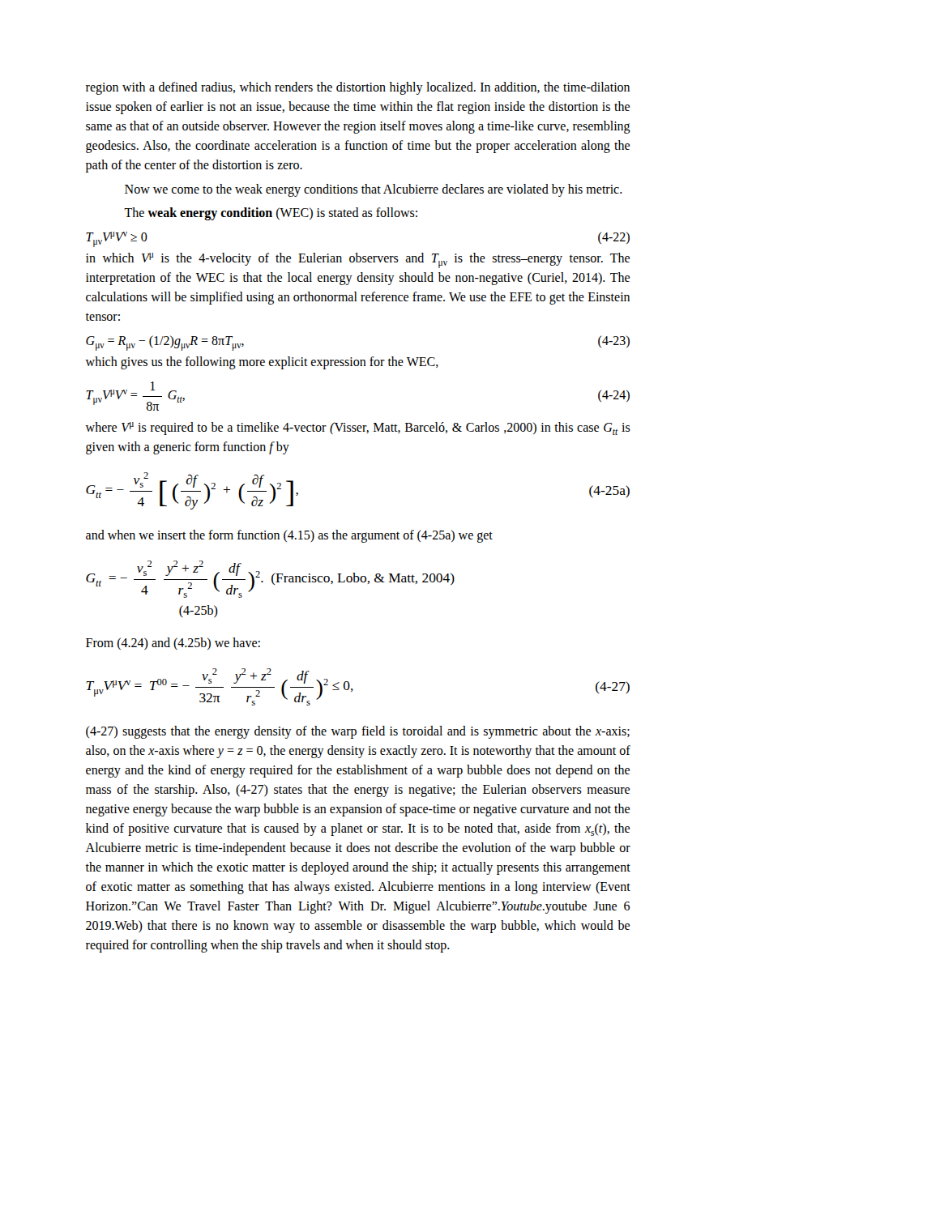region with a defined radius, which renders the distortion highly localized. In addition, the time-dilation issue spoken of earlier is not an issue, because the time within the flat region inside the distortion is the same as that of an outside observer. However the region itself moves along a time-like curve, resembling geodesics. Also, the coordinate acceleration is a function of time but the proper acceleration along the path of the center of the distortion is zero.
Now we come to the weak energy conditions that Alcubierre declares are violated by his metric.
The weak energy condition (WEC) is stated as follows:
TμνVμVν ≥ 0 (4-22)
in which Vμ is the 4-velocity of the Eulerian observers and Tμν is the stress–energy tensor. The interpretation of the WEC is that the local energy density should be non-negative (Curiel, 2014). The calculations will be simplified using an orthonormal reference frame. We use the EFE to get the Einstein tensor:
Gμν = Rμν − (1/2)gμνR = 8πTμν, (4-23)
which gives us the following more explicit expression for the WEC,
TμνVμVν = 18π Gtt, (4-24)
where Vμ is required to be a timelike 4-vector (Visser, Matt, Barceló, & Carlos ,2000) in this case Gtt is given with a generic form function f by
Gtt = − vs24 [ (∂f∂y)2 + (∂f∂z)2 ], (4-25a)
and when we insert the form function (4.15) as the argument of (4-25a) we get
Gtt = − vs24 y2 + z2 rs2 (df drs)2. (Francisco, Lobo, & Matt, 2004)
(4-25b)
From (4.24) and (4.25b) we have:
TμνVμVν = T00 = − vs232π y2 + z2 rs2 (df drs)2 ≤ 0, (4-27)
(4-27) suggests that the energy density of the warp field is toroidal and is symmetric about the x-axis; also, on the x-axis where y = z = 0, the energy density is exactly zero. It is noteworthy that the amount of energy and the kind of energy required for the establishment of a warp bubble does not depend on the mass of the starship. Also, (4-27) states that the energy is negative; the Eulerian observers measure negative energy because the warp bubble is an expansion of space-time or negative curvature and not the kind of positive curvature that is caused by a planet or star. It is to be noted that, aside from xs(t), the Alcubierre metric is time-independent because it does not describe the evolution of the warp bubble or the manner in which the exotic matter is deployed around the ship; it actually presents this arrangement of exotic matter as something that has always existed. Alcubierre mentions in a long interview (Event Horizon.”Can We Travel Faster Than Light? With Dr. Miguel Alcubierre”.Youtube.youtube June 6 2019.Web) that there is no known way to assemble or disassemble the warp bubble, which would be required for controlling when the ship travels and when it should stop.